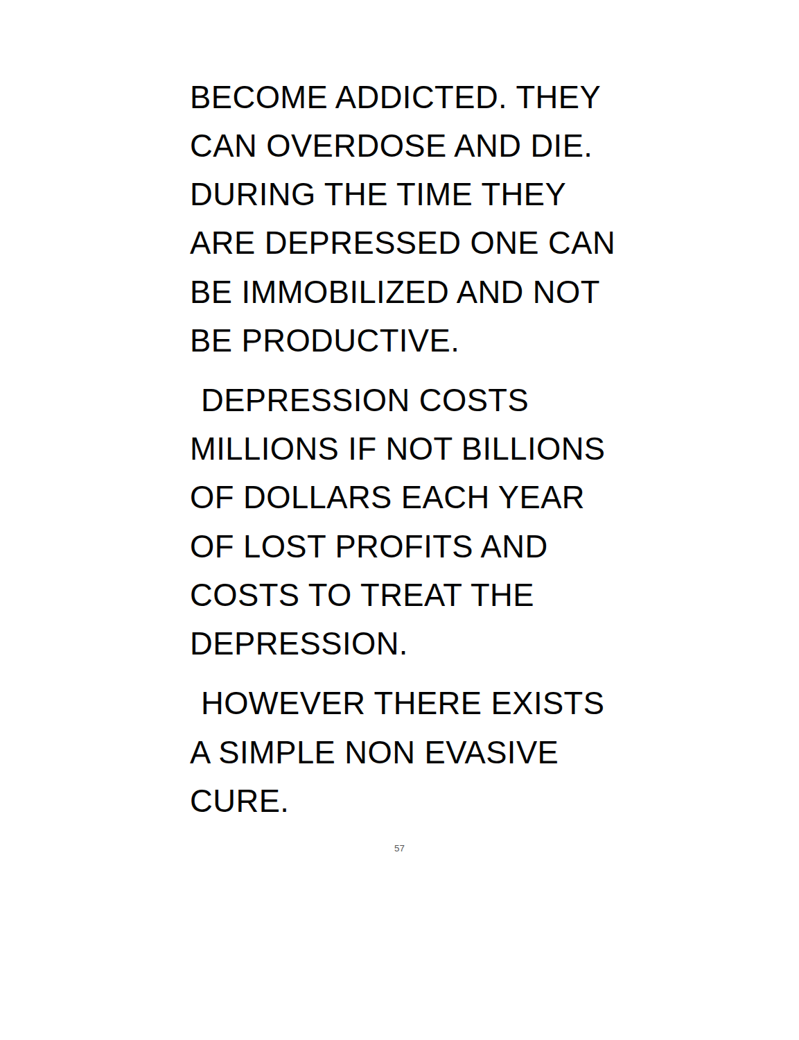Become addicted. They can overdose and die. During the time they are depressed one can be immobilized and not be productive.
Depression costs millions if not billions of dollars each year of lost profits and costs to treat the depression.
However there exists a simple non evasive cure.
57